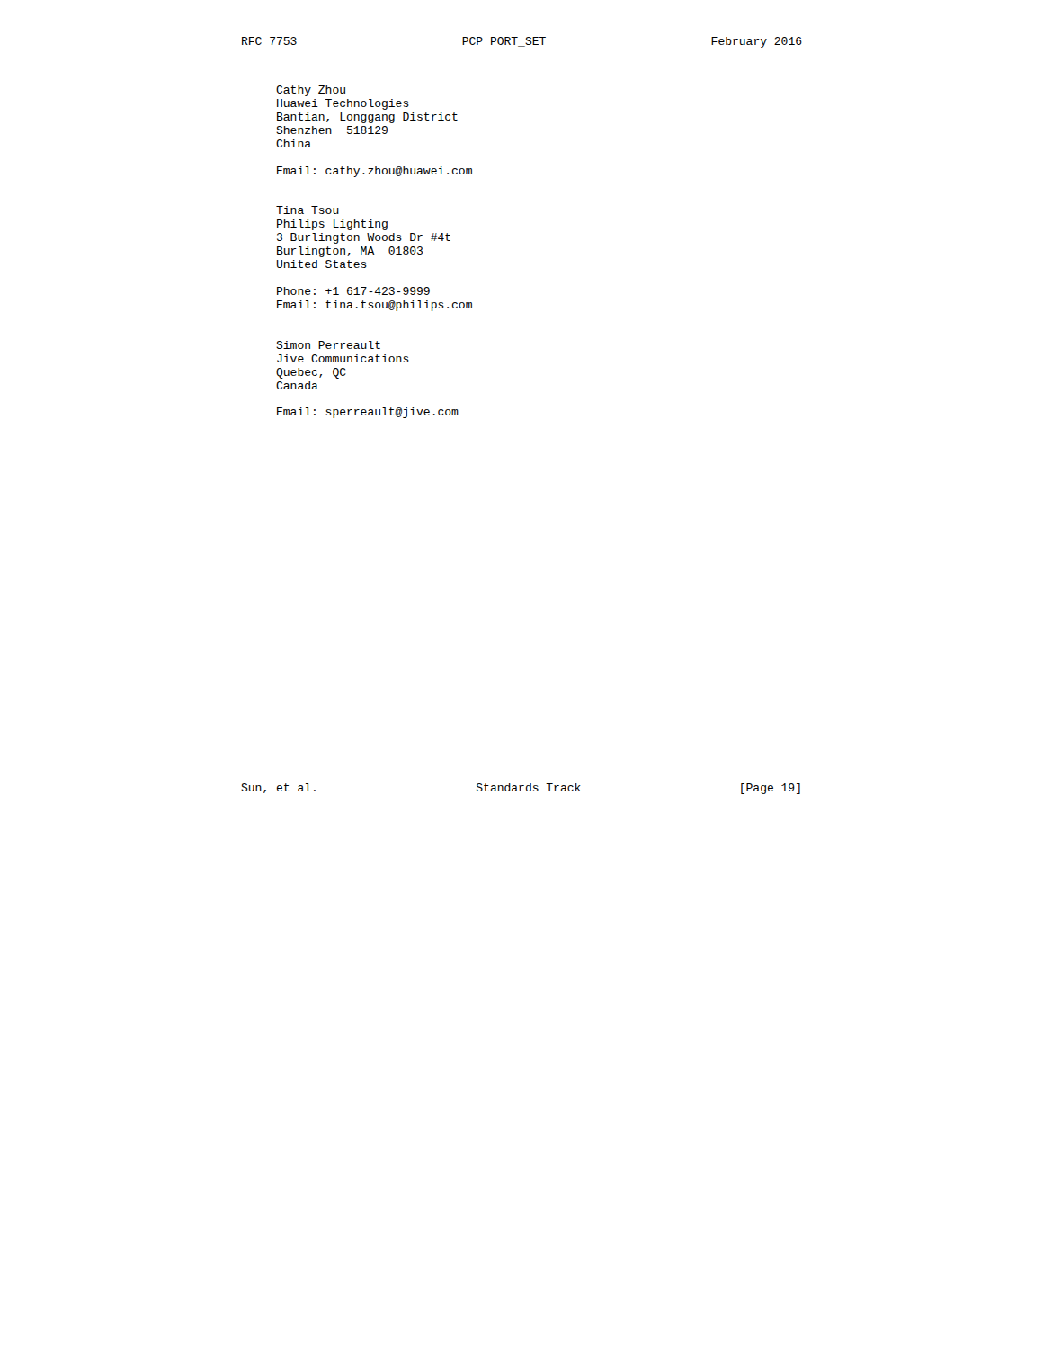RFC 7753 PCP PORT_SET February 2016
Cathy Zhou
Huawei Technologies
Bantian, Longgang District
Shenzhen  518129
China

Email: cathy.zhou@huawei.com


Tina Tsou
Philips Lighting
3 Burlington Woods Dr #4t
Burlington, MA  01803
United States

Phone: +1 617-423-9999
Email: tina.tsou@philips.com


Simon Perreault
Jive Communications
Quebec, QC
Canada

Email: sperreault@jive.com
Sun, et al. Standards Track [Page 19]